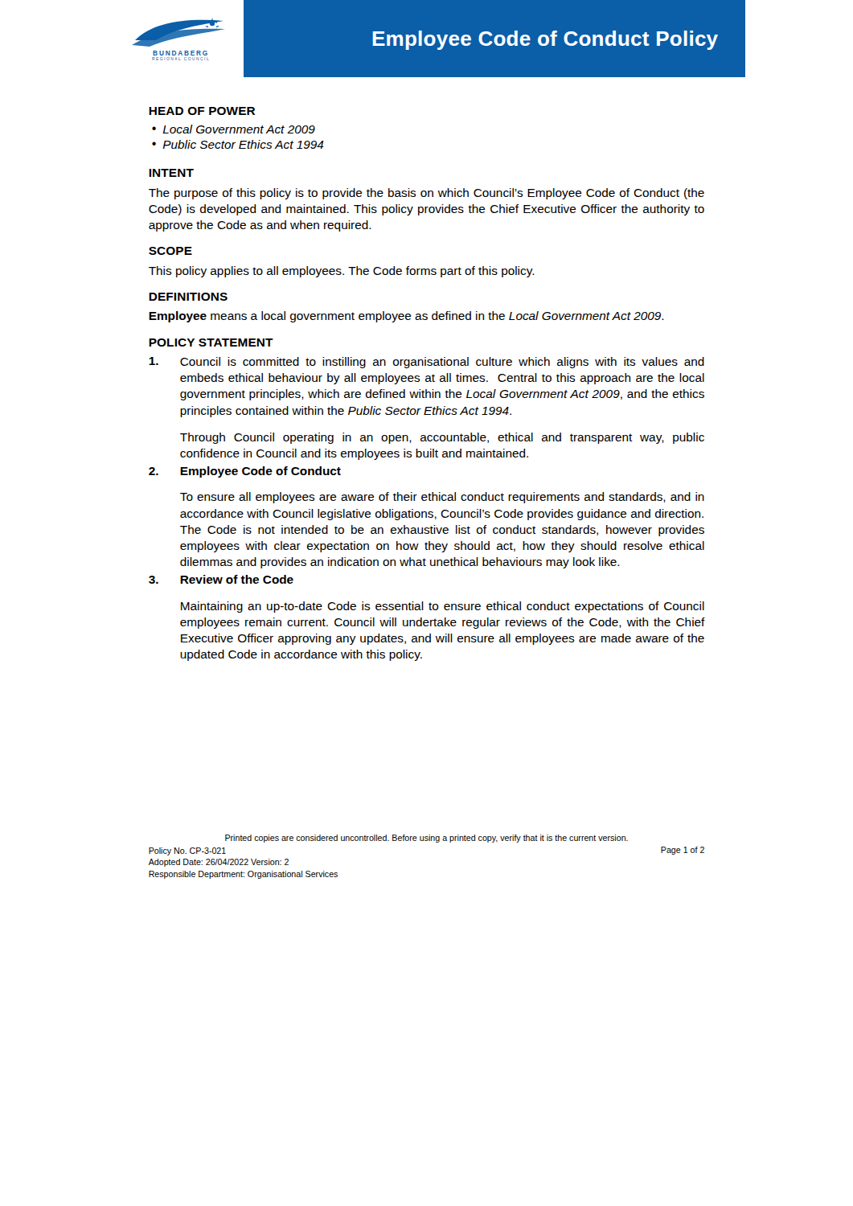BUNDABERG REGIONAL COUNCIL
Employee Code of Conduct Policy
HEAD OF POWER
Local Government Act 2009
Public Sector Ethics Act 1994
INTENT
The purpose of this policy is to provide the basis on which Council’s Employee Code of Conduct (the Code) is developed and maintained. This policy provides the Chief Executive Officer the authority to approve the Code as and when required.
SCOPE
This policy applies to all employees. The Code forms part of this policy.
DEFINITIONS
Employee means a local government employee as defined in the Local Government Act 2009.
POLICY STATEMENT
1.
Council is committed to instilling an organisational culture which aligns with its values and embeds ethical behaviour by all employees at all times. Central to this approach are the local government principles, which are defined within the Local Government Act 2009, and the ethics principles contained within the Public Sector Ethics Act 1994.
Through Council operating in an open, accountable, ethical and transparent way, public confidence in Council and its employees is built and maintained.
2.
Employee Code of Conduct
To ensure all employees are aware of their ethical conduct requirements and standards, and in accordance with Council legislative obligations, Council’s Code provides guidance and direction. The Code is not intended to be an exhaustive list of conduct standards, however provides employees with clear expectation on how they should act, how they should resolve ethical dilemmas and provides an indication on what unethical behaviours may look like.
3.
Review of the Code
Maintaining an up-to-date Code is essential to ensure ethical conduct expectations of Council employees remain current. Council will undertake regular reviews of the Code, with the Chief Executive Officer approving any updates, and will ensure all employees are made aware of the updated Code in accordance with this policy.
Printed copies are considered uncontrolled. Before using a printed copy, verify that it is the current version.
Policy No. CP-3-021
Adopted Date: 26/04/2022 Version: 2
Responsible Department: Organisational Services
Page 1 of 2